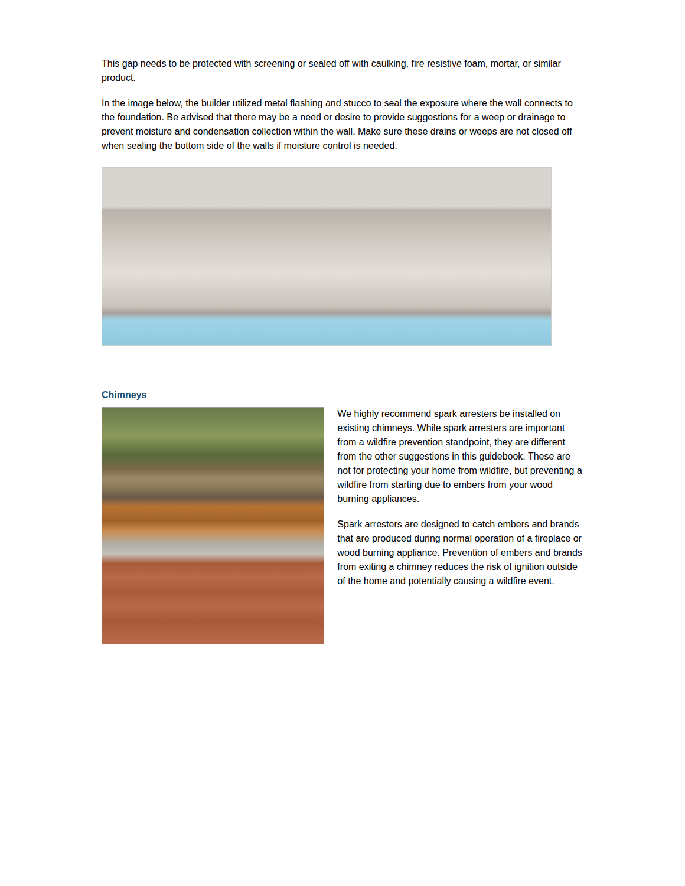This gap needs to be protected with screening or sealed off with caulking, fire resistive foam, mortar, or similar product.
In the image below, the builder utilized metal flashing and stucco to seal the exposure where the wall connects to the foundation. Be advised that there may be a need or desire to provide suggestions for a weep or drainage to prevent moisture and condensation collection within the wall. Make sure these drains or weeps are not closed off when sealing the bottom side of the walls if moisture control is needed.
Chimneys
We highly recommend spark arresters be installed on existing chimneys. While spark arresters are important from a wildfire prevention standpoint, they are different from the other suggestions in this guidebook. These are not for protecting your home from wildfire, but preventing a wildfire from starting due to embers from your wood burning appliances.
Spark arresters are designed to catch embers and brands that are produced during normal operation of a fireplace or wood burning appliance. Prevention of embers and brands from exiting a chimney reduces the risk of ignition outside of the home and potentially causing a wildfire event.